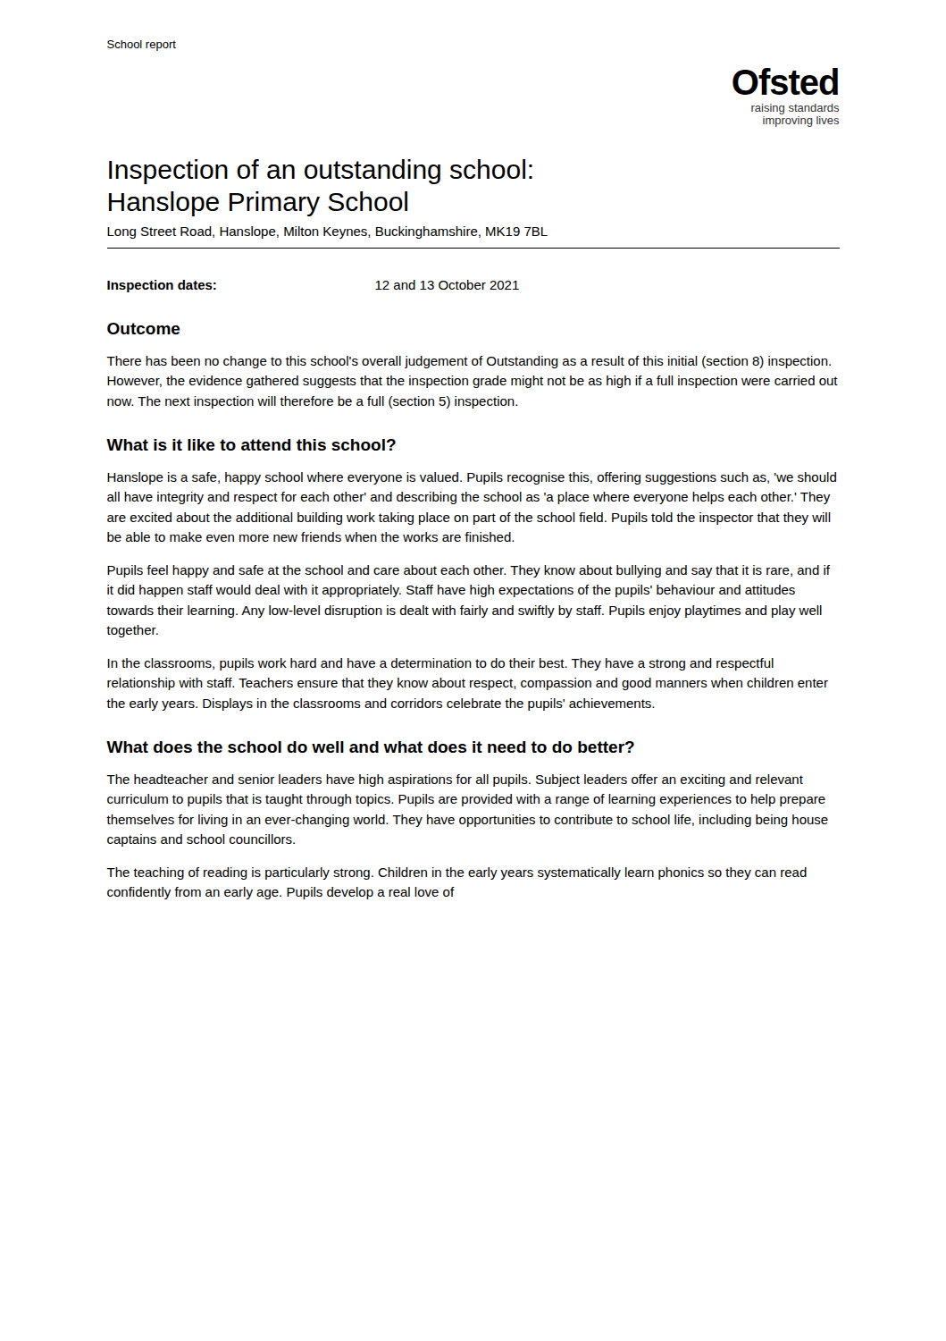School report
Ofsted
raising standards
improving lives
Inspection of an outstanding school:
Hanslope Primary School
Long Street Road, Hanslope, Milton Keynes, Buckinghamshire, MK19 7BL
Inspection dates:
12 and 13 October 2021
Outcome
There has been no change to this school's overall judgement of Outstanding as a result of this initial (section 8) inspection. However, the evidence gathered suggests that the inspection grade might not be as high if a full inspection were carried out now. The next inspection will therefore be a full (section 5) inspection.
What is it like to attend this school?
Hanslope is a safe, happy school where everyone is valued. Pupils recognise this, offering suggestions such as, 'we should all have integrity and respect for each other' and describing the school as 'a place where everyone helps each other.' They are excited about the additional building work taking place on part of the school field. Pupils told the inspector that they will be able to make even more new friends when the works are finished.
Pupils feel happy and safe at the school and care about each other. They know about bullying and say that it is rare, and if it did happen staff would deal with it appropriately. Staff have high expectations of the pupils' behaviour and attitudes towards their learning. Any low-level disruption is dealt with fairly and swiftly by staff. Pupils enjoy playtimes and play well together.
In the classrooms, pupils work hard and have a determination to do their best. They have a strong and respectful relationship with staff. Teachers ensure that they know about respect, compassion and good manners when children enter the early years. Displays in the classrooms and corridors celebrate the pupils' achievements.
What does the school do well and what does it need to do better?
The headteacher and senior leaders have high aspirations for all pupils. Subject leaders offer an exciting and relevant curriculum to pupils that is taught through topics. Pupils are provided with a range of learning experiences to help prepare themselves for living in an ever-changing world. They have opportunities to contribute to school life, including being house captains and school councillors.
The teaching of reading is particularly strong. Children in the early years systematically learn phonics so they can read confidently from an early age. Pupils develop a real love of